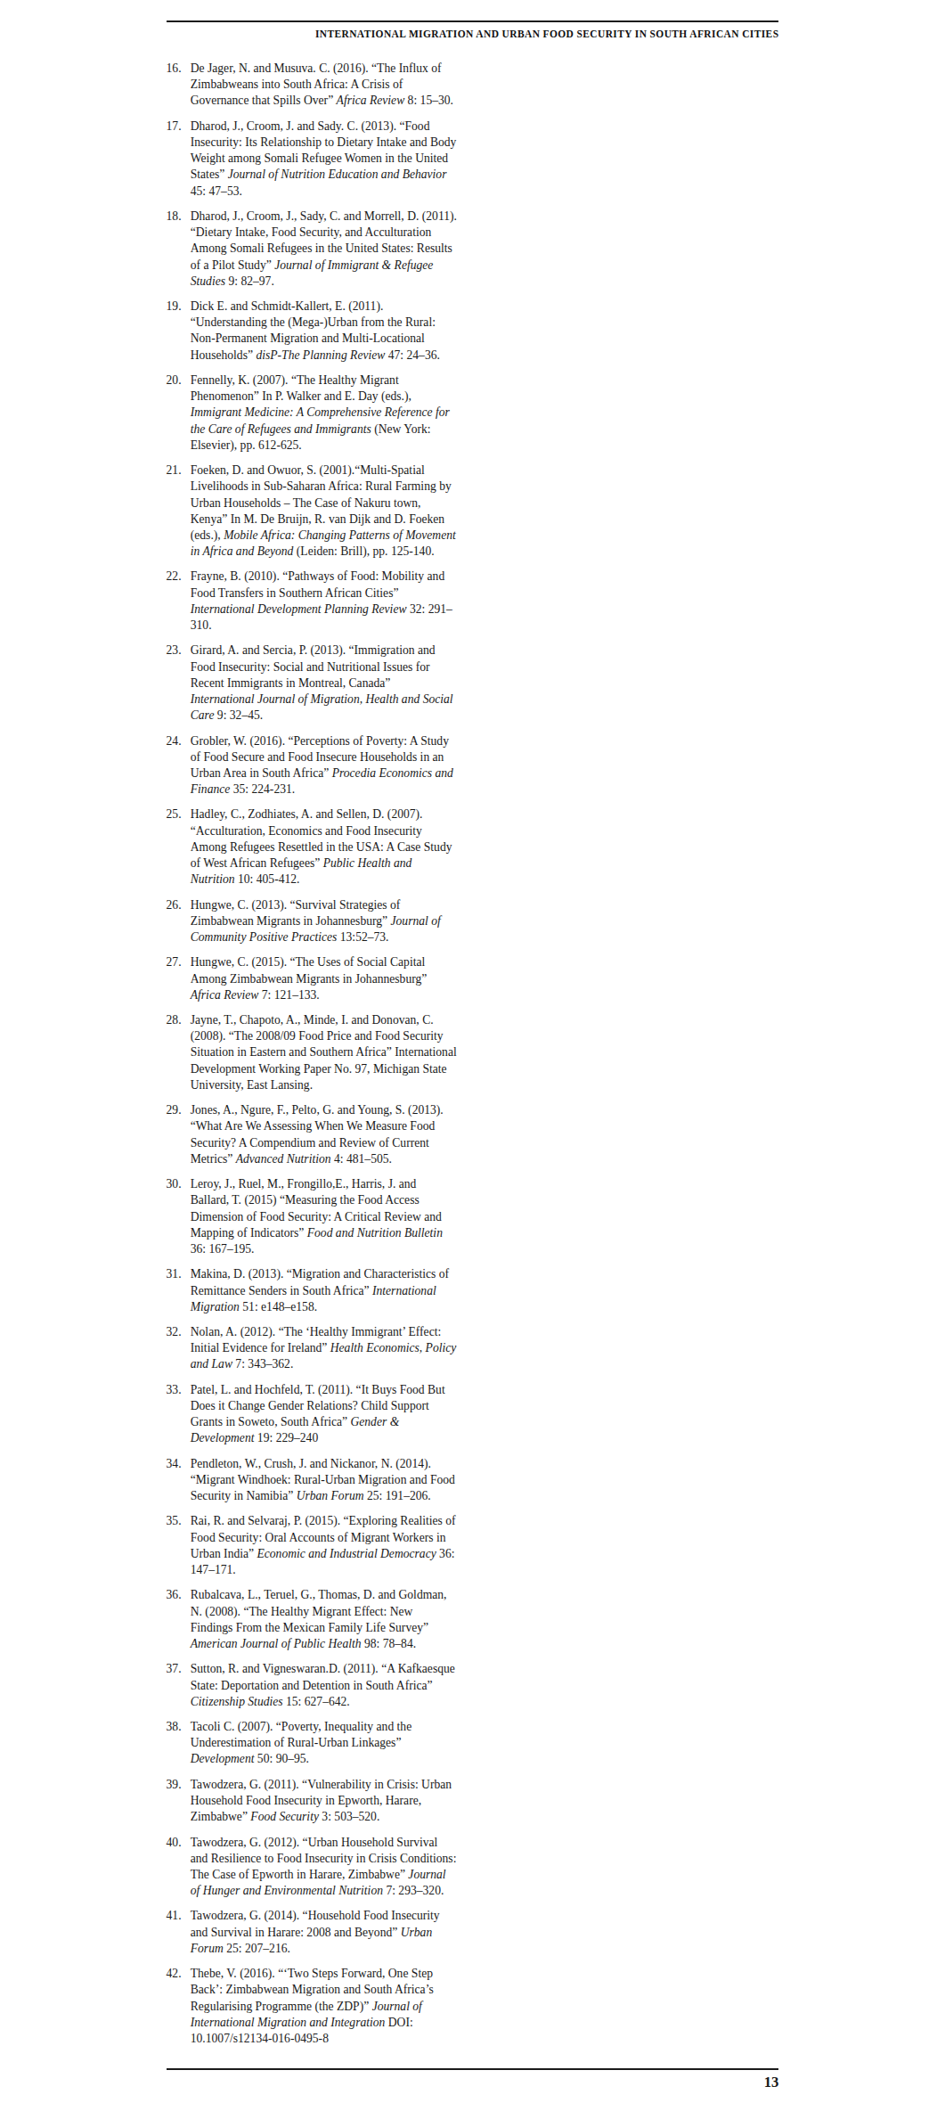International Migration and Urban Food Security in South African Cities
De Jager, N. and Musuva. C. (2016). “The Influx of Zimbabweans into South Africa: A Crisis of Governance that Spills Over” Africa Review 8: 15–30.
Dharod, J., Croom, J. and Sady. C. (2013). “Food Insecurity: Its Relationship to Dietary Intake and Body Weight among Somali Refugee Women in the United States” Journal of Nutrition Education and Behavior 45: 47–53.
Dharod, J., Croom, J., Sady, C. and Morrell, D. (2011). “Dietary Intake, Food Security, and Acculturation Among Somali Refugees in the United States: Results of a Pilot Study” Journal of Immigrant & Refugee Studies 9: 82–97.
Dick E. and Schmidt-Kallert, E. (2011). “Understanding the (Mega-)Urban from the Rural: Non-Permanent Migration and Multi-Locational Households” disP-The Planning Review 47: 24–36.
Fennelly, K. (2007). “The Healthy Migrant Phenomenon” In P. Walker and E. Day (eds.), Immigrant Medicine: A Comprehensive Reference for the Care of Refugees and Immigrants (New York: Elsevier), pp. 612-625.
Foeken, D. and Owuor, S. (2001).“Multi-Spatial Livelihoods in Sub-Saharan Africa: Rural Farming by Urban Households – The Case of Nakuru town, Kenya” In M. De Bruijn, R. van Dijk and D. Foeken (eds.), Mobile Africa: Changing Patterns of Movement in Africa and Beyond (Leiden: Brill), pp. 125-140.
Frayne, B. (2010). “Pathways of Food: Mobility and Food Transfers in Southern African Cities” International Development Planning Review 32: 291–310.
Girard, A. and Sercia, P. (2013). “Immigration and Food Insecurity: Social and Nutritional Issues for Recent Immigrants in Montreal, Canada” International Journal of Migration, Health and Social Care 9: 32–45.
Grobler, W. (2016). “Perceptions of Poverty: A Study of Food Secure and Food Insecure Households in an Urban Area in South Africa” Procedia Economics and Finance 35: 224-231.
Hadley, C., Zodhiates, A. and Sellen, D. (2007). “Acculturation, Economics and Food Insecurity Among Refugees Resettled in the USA: A Case Study of West African Refugees” Public Health and Nutrition 10: 405-412.
Hungwe, C. (2013). “Survival Strategies of Zimbabwean Migrants in Johannesburg” Journal of Community Positive Practices 13:52–73.
Hungwe, C. (2015). “The Uses of Social Capital Among Zimbabwean Migrants in Johannesburg” Africa Review 7: 121–133.
Jayne, T., Chapoto, A., Minde, I. and Donovan, C. (2008). “The 2008/09 Food Price and Food Security Situation in Eastern and Southern Africa” International Development Working Paper No. 97, Michigan State University, East Lansing.
Jones, A., Ngure, F., Pelto, G. and Young, S. (2013). “What Are We Assessing When We Measure Food Security? A Compendium and Review of Current Metrics” Advanced Nutrition 4: 481–505.
Leroy, J., Ruel, M., Frongillo,E., Harris, J. and Ballard, T. (2015) “Measuring the Food Access Dimension of Food Security: A Critical Review and Mapping of Indicators” Food and Nutrition Bulletin 36: 167–195.
Makina, D. (2013). “Migration and Characteristics of Remittance Senders in South Africa” International Migration 51: e148–e158.
Nolan, A. (2012). “The ‘Healthy Immigrant’ Effect: Initial Evidence for Ireland” Health Economics, Policy and Law 7: 343–362.
Patel, L. and Hochfeld, T. (2011). “It Buys Food But Does it Change Gender Relations? Child Support Grants in Soweto, South Africa” Gender & Development 19: 229–240
Pendleton, W., Crush, J. and Nickanor, N. (2014). “Migrant Windhoek: Rural-Urban Migration and Food Security in Namibia” Urban Forum 25: 191–206.
Rai, R. and Selvaraj, P. (2015). “Exploring Realities of Food Security: Oral Accounts of Migrant Workers in Urban India” Economic and Industrial Democracy 36: 147–171.
Rubalcava, L., Teruel, G., Thomas, D. and Goldman, N. (2008). “The Healthy Migrant Effect: New Findings From the Mexican Family Life Survey” American Journal of Public Health 98: 78–84.
Sutton, R. and Vigneswaran.D. (2011). “A Kafkaesque State: Deportation and Detention in South Africa” Citizenship Studies 15: 627–642.
Tacoli C. (2007). “Poverty, Inequality and the Underestimation of Rural-Urban Linkages” Development 50: 90–95.
Tawodzera, G. (2011). “Vulnerability in Crisis: Urban Household Food Insecurity in Epworth, Harare, Zimbabwe” Food Security 3: 503–520.
Tawodzera, G. (2012). “Urban Household Survival and Resilience to Food Insecurity in Crisis Conditions: The Case of Epworth in Harare, Zimbabwe” Journal of Hunger and Environmental Nutrition 7: 293–320.
Tawodzera, G. (2014). “Household Food Insecurity and Survival in Harare: 2008 and Beyond” Urban Forum 25: 207–216.
Thebe, V. (2016). “‘Two Steps Forward, One Step Back’: Zimbabwean Migration and South Africa’s Regularising Programme (the ZDP)” Journal of International Migration and Integration DOI: 10.1007/s12134-016-0495-8
13